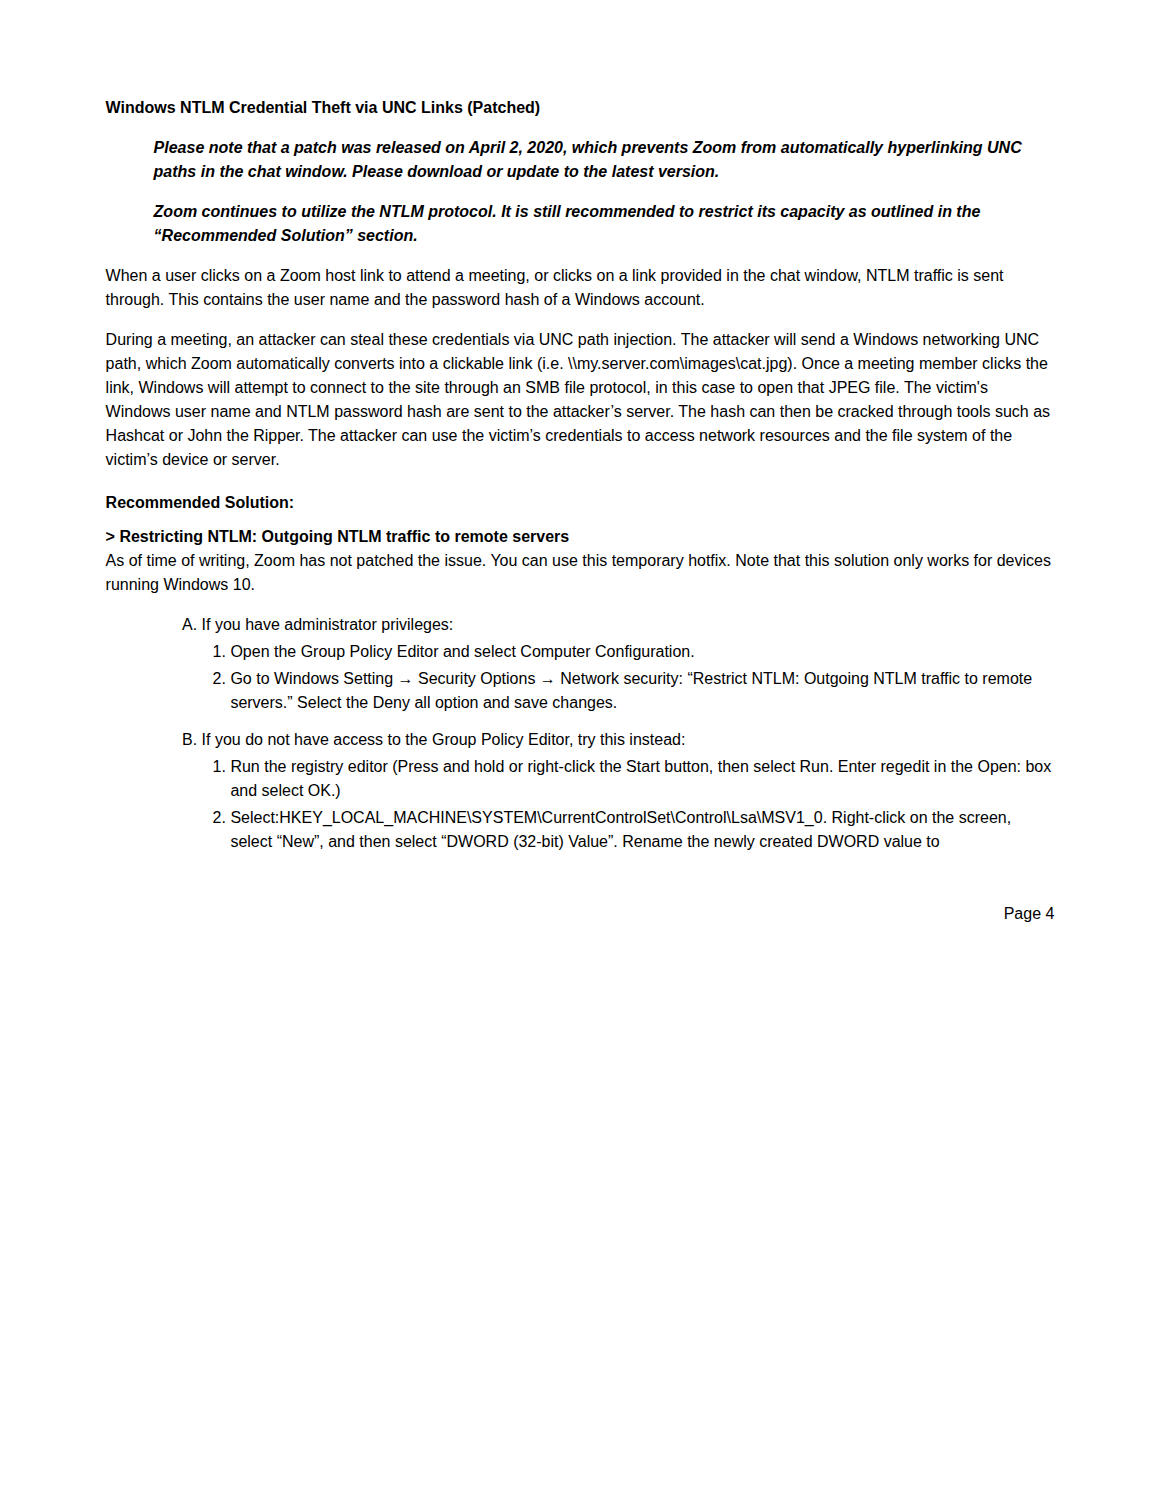Windows NTLM Credential Theft via UNC Links (Patched)
Please note that a patch was released on April 2, 2020, which prevents Zoom from automatically hyperlinking UNC paths in the chat window. Please download or update to the latest version.
Zoom continues to utilize the NTLM protocol. It is still recommended to restrict its capacity as outlined in the “Recommended Solution” section.
When a user clicks on a Zoom host link to attend a meeting, or clicks on a link provided in the chat window, NTLM traffic is sent through. This contains the user name and the password hash of a Windows account.
During a meeting, an attacker can steal these credentials via UNC path injection. The attacker will send a Windows networking UNC path, which Zoom automatically converts into a clickable link (i.e. \\my.server.com\images\cat.jpg). Once a meeting member clicks the link, Windows will attempt to connect to the site through an SMB file protocol, in this case to open that JPEG file. The victim's Windows user name and NTLM password hash are sent to the attacker’s server. The hash can then be cracked through tools such as Hashcat or John the Ripper. The attacker can use the victim’s credentials to access network resources and the file system of the victim’s device or server.
Recommended Solution:
> Restricting NTLM: Outgoing NTLM traffic to remote servers
As of time of writing, Zoom has not patched the issue. You can use this temporary hotfix. Note that this solution only works for devices running Windows 10.
If you have administrator privileges:
Open the Group Policy Editor and select Computer Configuration.
Go to Windows Setting → Security Options → Network security: “Restrict NTLM: Outgoing NTLM traffic to remote servers.” Select the Deny all option and save changes.
If you do not have access to the Group Policy Editor, try this instead:
Run the registry editor (Press and hold or right-click the Start button, then select Run. Enter regedit in the Open: box and select OK.)
Select:HKEY_LOCAL_MACHINE\SYSTEM\CurrentControlSet\Control\Lsa\MSV1_0. Right-click on the screen, select “New”, and then select “DWORD (32-bit) Value”. Rename the newly created DWORD value to
Page 4